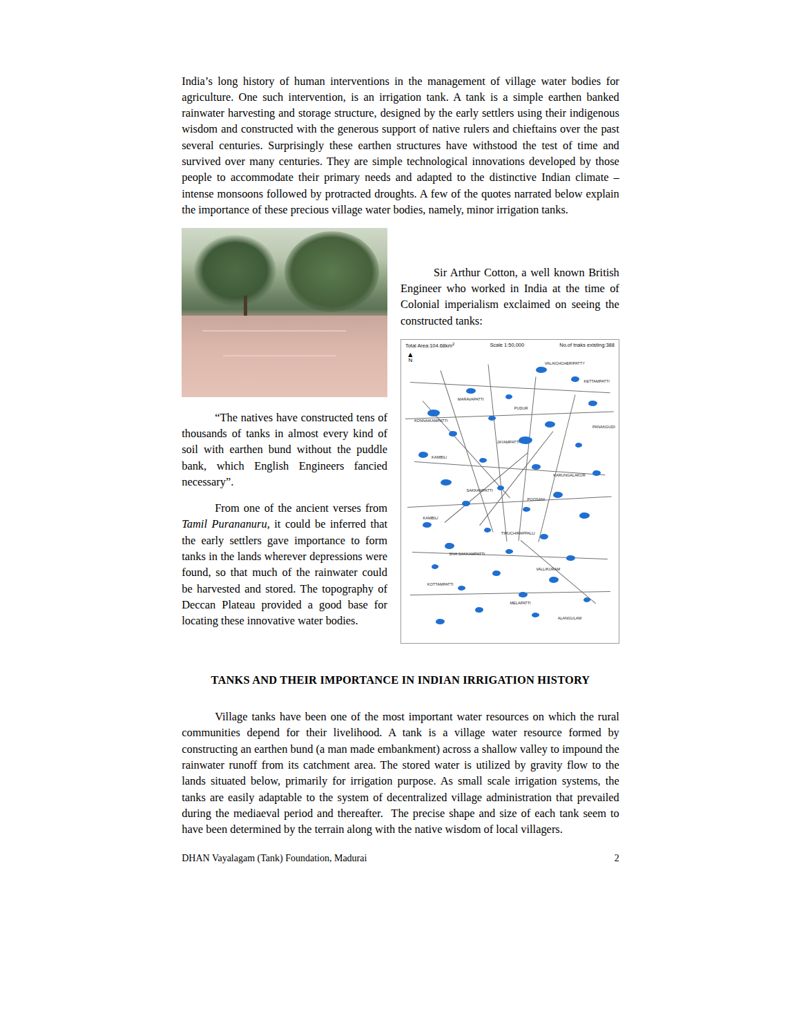India’s long history of human interventions in the management of village water bodies for agriculture. One such intervention, is an irrigation tank. A tank is a simple earthen banked rainwater harvesting and storage structure, designed by the early settlers using their indigenous wisdom and constructed with the generous support of native rulers and chieftains over the past several centuries. Surprisingly these earthen structures have withstood the test of time and survived over many centuries. They are simple technological innovations developed by those people to accommodate their primary needs and adapted to the distinctive Indian climate – intense monsoons followed by protracted droughts. A few of the quotes narrated below explain the importance of these precious village water bodies, namely, minor irrigation tanks.
“The natives have constructed tens of thousands of tanks in almost every kind of soil with earthen bund without the puddle bank, which English Engineers fancied necessary”.
From one of the ancient verses from Tamil Purananuru, it could be inferred that the early settlers gave importance to form tanks in the lands wherever depressions were found, so that much of the rainwater could be harvested and stored. The topography of Deccan Plateau provided a good base for locating these innovative water bodies.
Sir Arthur Cotton, a well known British Engineer who worked in India at the time of Colonial imperialism exclaimed on seeing the constructed tanks:
Total Area:104.68km2 Scale 1:50,000 No.of tnaks existing:388
▲N
VALAICHCHERIPATTY
KETTAMPATTI
MARAVAPATTI
PUDUR
KONNAIKAMPATTI
PANANGUDI
JAYAMPATTI
KAMBILI
KARUNGALAKUR
SAKKAMPATTI
POOSANI
KAMBILI
TIRUCHIRAPPALLI
SIVA SAKKAMPATTI
VALLIKURAM
KOTTAMPATTI
MELAPATTI
ALANGULAM
TANKS AND THEIR IMPORTANCE IN INDIAN IRRIGATION HISTORY
Village tanks have been one of the most important water resources on which the rural communities depend for their livelihood. A tank is a village water resource formed by constructing an earthen bund (a man made embankment) across a shallow valley to impound the rainwater runoff from its catchment area. The stored water is utilized by gravity flow to the lands situated below, primarily for irrigation purpose. As small scale irrigation systems, the tanks are easily adaptable to the system of decentralized village administration that prevailed during the mediaeval period and thereafter. The precise shape and size of each tank seem to have been determined by the terrain along with the native wisdom of local villagers.
DHAN Vayalagam (Tank) Foundation, Madurai 2